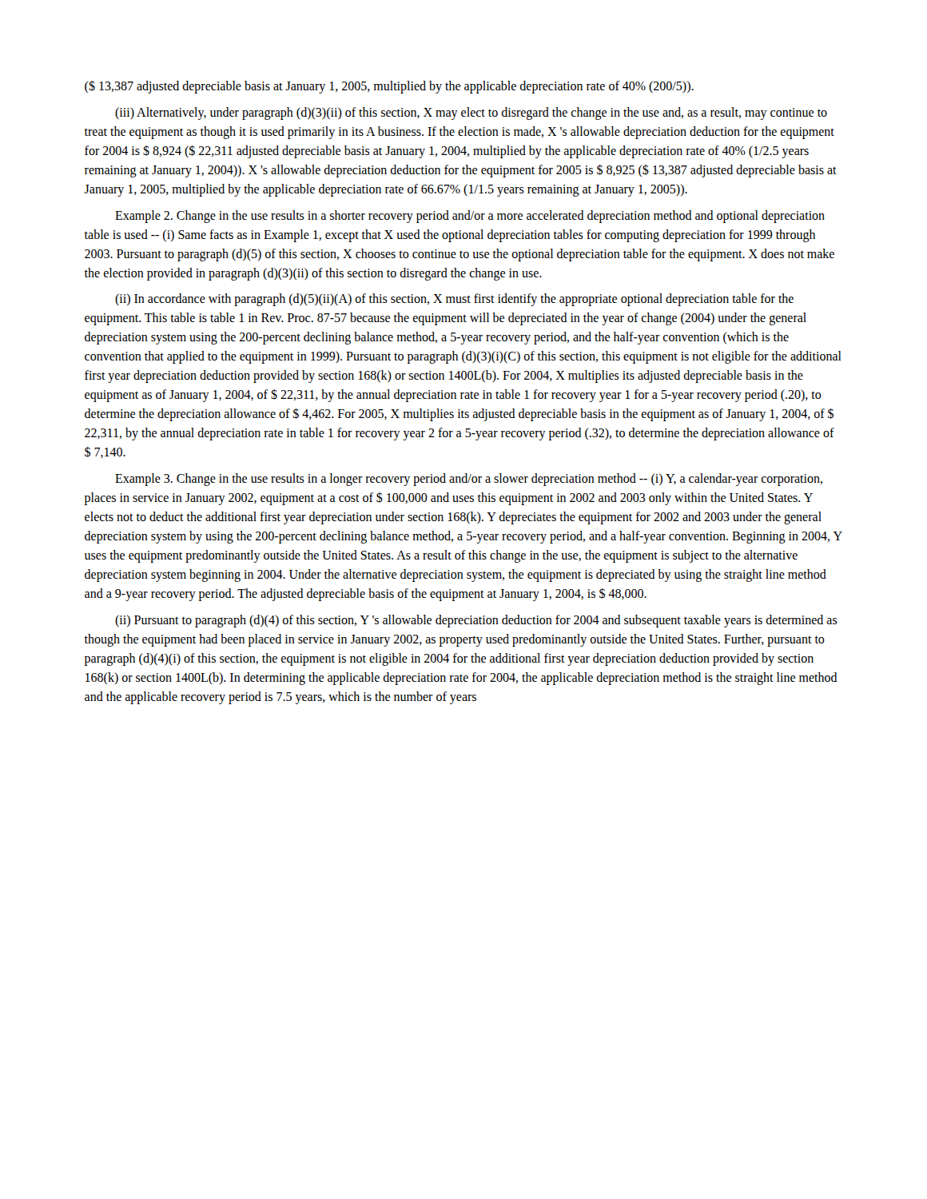($ 13,387 adjusted depreciable basis at January 1, 2005, multiplied by the applicable depreciation rate of 40% (200/5)).
(iii) Alternatively, under paragraph (d)(3)(ii) of this section, X may elect to disregard the change in the use and, as a result, may continue to treat the equipment as though it is used primarily in its A business. If the election is made, X 's allowable depreciation deduction for the equipment for 2004 is $ 8,924 ($ 22,311 adjusted depreciable basis at January 1, 2004, multiplied by the applicable depreciation rate of 40% (1/2.5 years remaining at January 1, 2004)). X 's allowable depreciation deduction for the equipment for 2005 is $ 8,925 ($ 13,387 adjusted depreciable basis at January 1, 2005, multiplied by the applicable depreciation rate of 66.67% (1/1.5 years remaining at January 1, 2005)).
Example 2. Change in the use results in a shorter recovery period and/or a more accelerated depreciation method and optional depreciation table is used -- (i) Same facts as in Example 1, except that X used the optional depreciation tables for computing depreciation for 1999 through 2003. Pursuant to paragraph (d)(5) of this section, X chooses to continue to use the optional depreciation table for the equipment. X does not make the election provided in paragraph (d)(3)(ii) of this section to disregard the change in use.
(ii) In accordance with paragraph (d)(5)(ii)(A) of this section, X must first identify the appropriate optional depreciation table for the equipment. This table is table 1 in Rev. Proc. 87-57 because the equipment will be depreciated in the year of change (2004) under the general depreciation system using the 200-percent declining balance method, a 5-year recovery period, and the half-year convention (which is the convention that applied to the equipment in 1999). Pursuant to paragraph (d)(3)(i)(C) of this section, this equipment is not eligible for the additional first year depreciation deduction provided by section 168(k) or section 1400L(b). For 2004, X multiplies its adjusted depreciable basis in the equipment as of January 1, 2004, of $ 22,311, by the annual depreciation rate in table 1 for recovery year 1 for a 5-year recovery period (.20), to determine the depreciation allowance of $ 4,462. For 2005, X multiplies its adjusted depreciable basis in the equipment as of January 1, 2004, of $ 22,311, by the annual depreciation rate in table 1 for recovery year 2 for a 5-year recovery period (.32), to determine the depreciation allowance of $ 7,140.
Example 3. Change in the use results in a longer recovery period and/or a slower depreciation method -- (i) Y, a calendar-year corporation, places in service in January 2002, equipment at a cost of $ 100,000 and uses this equipment in 2002 and 2003 only within the United States. Y elects not to deduct the additional first year depreciation under section 168(k). Y depreciates the equipment for 2002 and 2003 under the general depreciation system by using the 200-percent declining balance method, a 5-year recovery period, and a half-year convention. Beginning in 2004, Y uses the equipment predominantly outside the United States. As a result of this change in the use, the equipment is subject to the alternative depreciation system beginning in 2004. Under the alternative depreciation system, the equipment is depreciated by using the straight line method and a 9-year recovery period. The adjusted depreciable basis of the equipment at January 1, 2004, is $ 48,000.
(ii) Pursuant to paragraph (d)(4) of this section, Y 's allowable depreciation deduction for 2004 and subsequent taxable years is determined as though the equipment had been placed in service in January 2002, as property used predominantly outside the United States. Further, pursuant to paragraph (d)(4)(i) of this section, the equipment is not eligible in 2004 for the additional first year depreciation deduction provided by section 168(k) or section 1400L(b). In determining the applicable depreciation rate for 2004, the applicable depreciation method is the straight line method and the applicable recovery period is 7.5 years, which is the number of years